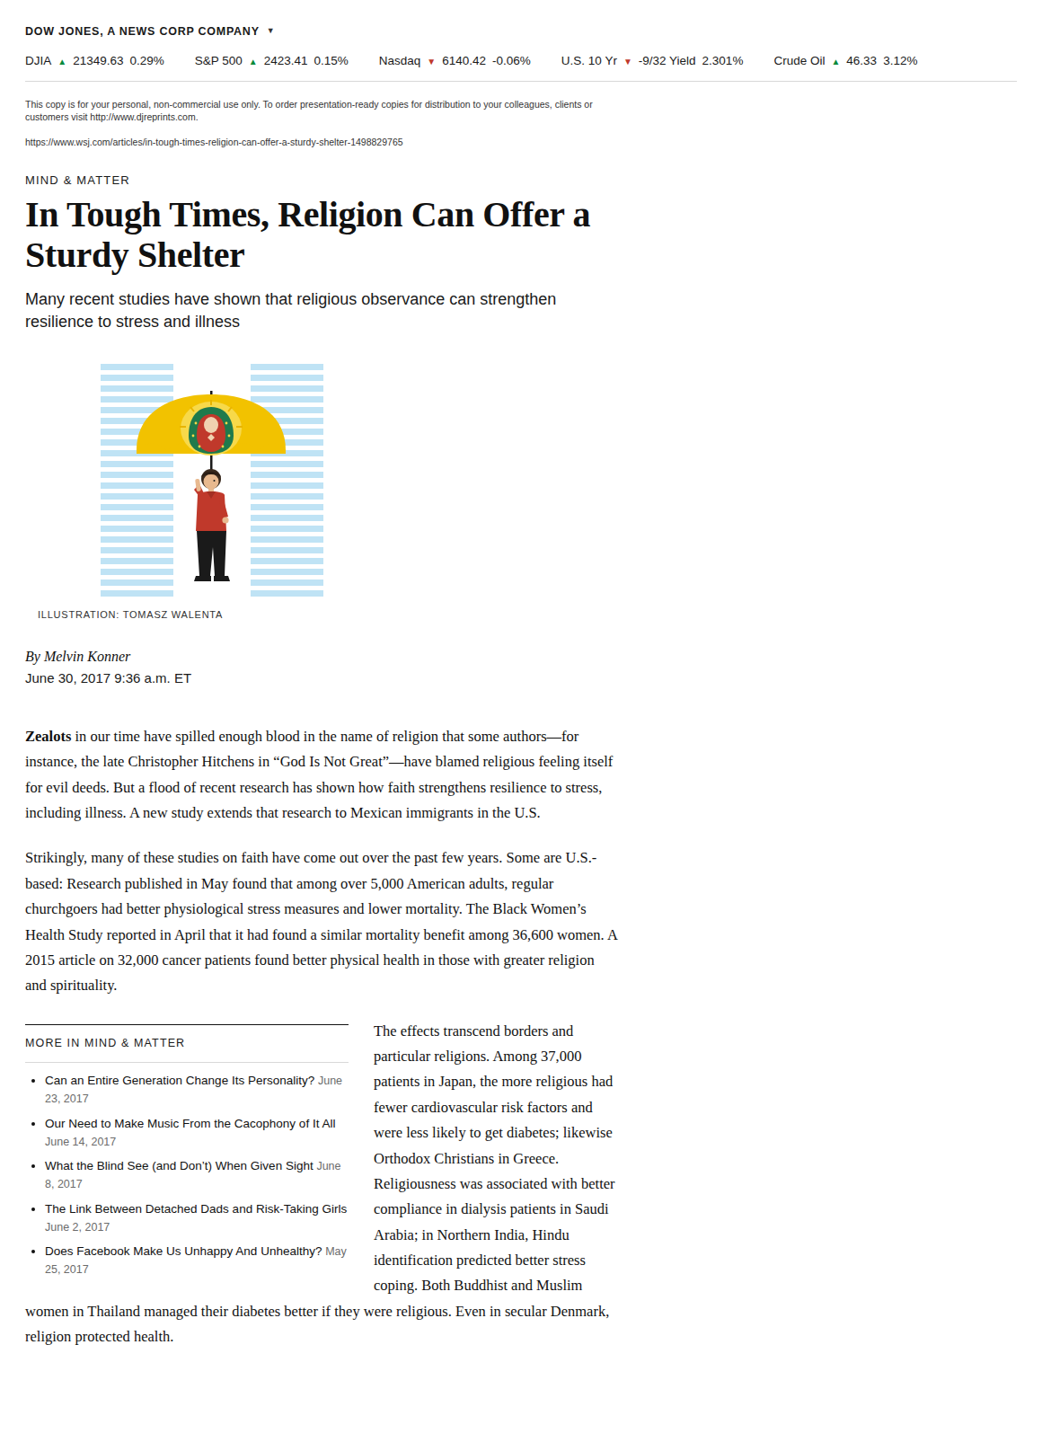Dow Jones, a News Corp company ▼
DJIA ▲ 21349.63 0.29%
S&P 500 ▲ 2423.41 0.15%
Nasdaq ▼ 6140.42 -0.06%
U.S. 10 Yr ▼ -9/32 Yield 2.301%
Crude Oil ▲ 46.33 3.12%
This copy is for your personal, non-commercial use only. To order presentation-ready copies for distribution to your colleagues, clients or customers visit http://www.djreprints.com.
https://www.wsj.com/articles/in-tough-times-religion-can-offer-a-sturdy-shelter-1498829765
Mind & Matter
In Tough Times, Religion Can Offer a Sturdy Shelter
Many recent studies have shown that religious observance can strengthen resilience to stress and illness
Illustration: Tomasz Walenta
By Melvin Konner
June 30, 2017 9:36 a.m. ET
Zealots in our time have spilled enough blood in the name of religion that some authors—for instance, the late Christopher Hitchens in “God Is Not Great”—have blamed religious feeling itself for evil deeds. But a flood of recent research has shown how faith strengthens resilience to stress, including illness. A new study extends that research to Mexican immigrants in the U.S.
Strikingly, many of these studies on faith have come out over the past few years. Some are U.S.-based: Research published in May found that among over 5,000 American adults, regular churchgoers had better physiological stress measures and lower mortality. The Black Women’s Health Study reported in April that it had found a similar mortality benefit among 36,600 women. A 2015 article on 32,000 cancer patients found better physical health in those with greater religion and spirituality.
More in Mind & Matter
Can an Entire Generation Change Its Personality? June 23, 2017
Our Need to Make Music From the Cacophony of It All June 14, 2017
What the Blind See (and Don’t) When Given Sight June 8, 2017
The Link Between Detached Dads and Risk-Taking Girls June 2, 2017
Does Facebook Make Us Unhappy And Unhealthy? May 25, 2017
The effects transcend borders and particular religions. Among 37,000 patients in Japan, the more religious had fewer cardiovascular risk factors and were less likely to get diabetes; likewise Orthodox Christians in Greece. Religiousness was associated with better compliance in dialysis patients in Saudi Arabia; in Northern India, Hindu identification predicted better stress coping. Both Buddhist and Muslim women in Thailand managed their diabetes better if they were religious. Even in secular Denmark, religion protected health.